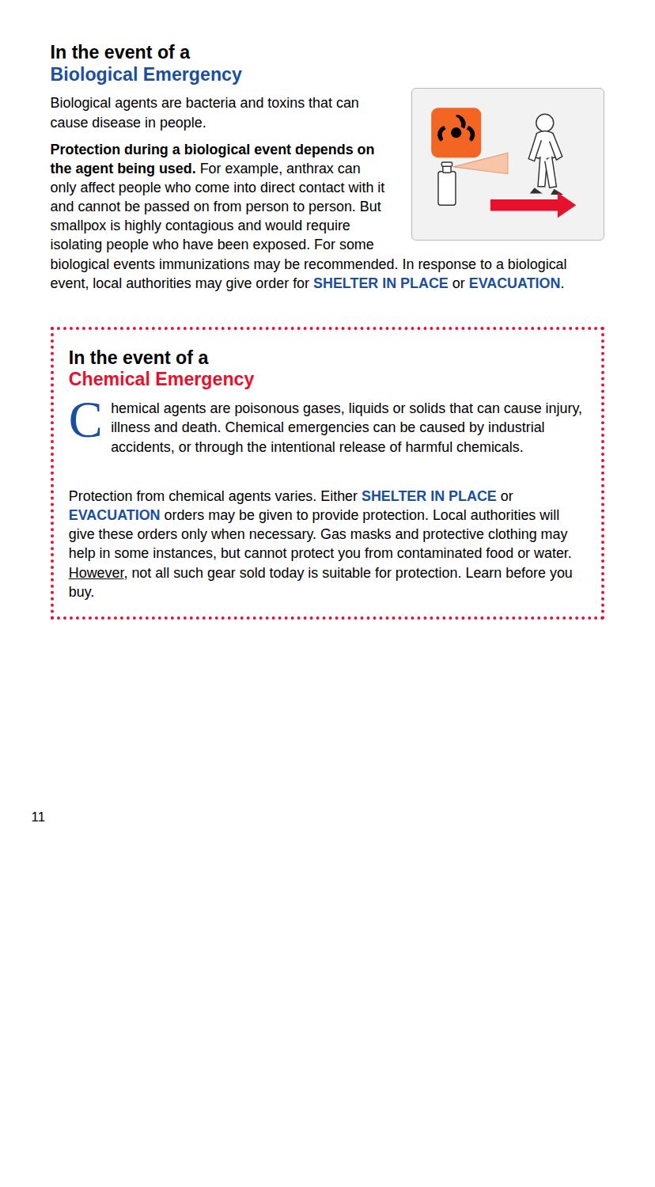In the event of a Biological Emergency
Biological agents are bacteria and toxins that can cause disease in people.
Protection during a biological event depends on the agent being used. For example, anthrax can only affect people who come into direct contact with it and cannot be passed on from person to person. But smallpox is highly contagious and would require isolating people who have been exposed. For some biological events immunizations may be recommended. In response to a biological event, local authorities may give order for SHELTER IN PLACE or EVACUATION.
In the event of a Chemical Emergency
Chemical agents are poisonous gases, liquids or solids that can cause injury, illness and death. Chemical emergencies can be caused by industrial accidents, or through the intentional release of harmful chemicals.
Protection from chemical agents varies. Either SHELTER IN PLACE or EVACUATION orders may be given to provide protection. Local authorities will give these orders only when necessary. Gas masks and protective clothing may help in some instances, but cannot protect you from contaminated food or water. However, not all such gear sold today is suitable for protection. Learn before you buy.
11